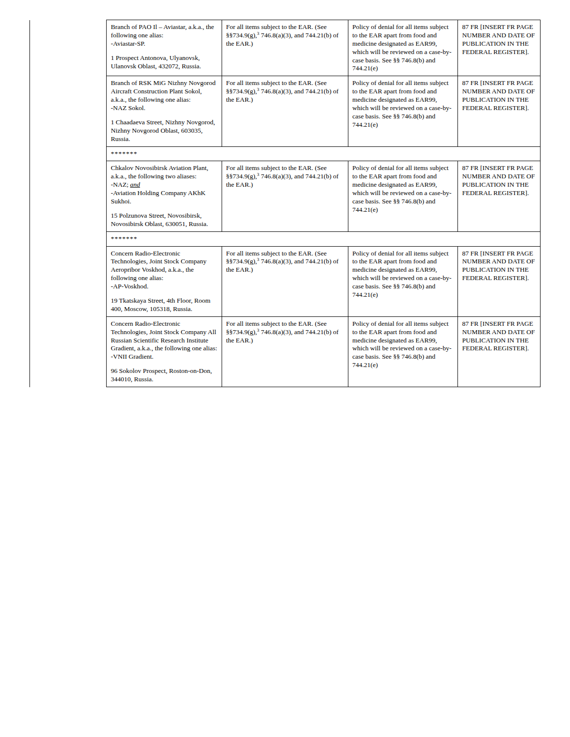| | Branch of PAO Il – Aviastar, a.k.a., the following one alias: -Aviastar-SP. 1 Prospect Antonova, Ulyanovsk, Ulanovsk Oblast, 432072, Russia. | For all items subject to the EAR. (See §§734.9(g), 3 746.8(a)(3), and 744.21(b) of the EAR.) | Policy of denial for all items subject to the EAR apart from food and medicine designated as EAR99, which will be reviewed on a case-by-case basis. See §§ 746.8(b) and 744.21(e) | 87 FR [INSERT FR PAGE NUMBER AND DATE OF PUBLICATION IN THE FEDERAL REGISTER]. |
| Branch of RSK MiG Nizhny Novgorod Aircraft Construction Plant Sokol, a.k.a., the following one alias: -NAZ Sokol. 1 Chaadaeva Street, Nizhny Novgorod, Nizhny Novgorod Oblast, 603035, Russia. | For all items subject to the EAR. (See §§734.9(g), 3 746.8(a)(3), and 744.21(b) of the EAR.) | Policy of denial for all items subject to the EAR apart from food and medicine designated as EAR99, which will be reviewed on a case-by-case basis. See §§ 746.8(b) and 744.21(e) | 87 FR [INSERT FR PAGE NUMBER AND DATE OF PUBLICATION IN THE FEDERAL REGISTER]. |
| ******* |
| Chkalov Novosibirsk Aviation Plant, a.k.a., the following two aliases: -NAZ; and -Aviation Holding Company AKhK Sukhoi. 15 Polzunova Street, Novosibirsk, Novosibirsk Oblast, 630051, Russia. | For all items subject to the EAR. (See §§734.9(g), 3 746.8(a)(3), and 744.21(b) of the EAR.) | Policy of denial for all items subject to the EAR apart from food and medicine designated as EAR99, which will be reviewed on a case-by-case basis. See §§ 746.8(b) and 744.21(e) | 87 FR [INSERT FR PAGE NUMBER AND DATE OF PUBLICATION IN THE FEDERAL REGISTER]. |
| ******* |
| Concern Radio-Electronic Technologies, Joint Stock Company Aeropribor Voskhod, a.k.a., the following one alias: -AP-Voskhod. 19 Tkatskaya Street, 4th Floor, Room 400, Moscow, 105318, Russia. | For all items subject to the EAR. (See §§734.9(g), 3 746.8(a)(3), and 744.21(b) of the EAR.) | Policy of denial for all items subject to the EAR apart from food and medicine designated as EAR99, which will be reviewed on a case-by-case basis. See §§ 746.8(b) and 744.21(e) | 87 FR [INSERT FR PAGE NUMBER AND DATE OF PUBLICATION IN THE FEDERAL REGISTER]. |
| Concern Radio-Electronic Technologies, Joint Stock Company All Russian Scientific Research Institute Gradient, a.k.a., the following one alias: -VNII Gradient. 96 Sokolov Prospect, Roston-on-Don, 344010, Russia. | For all items subject to the EAR. (See §§734.9(g), 3 746.8(a)(3), and 744.21(b) of the EAR.) | Policy of denial for all items subject to the EAR apart from food and medicine designated as EAR99, which will be reviewed on a case-by-case basis. See §§ 746.8(b) and 744.21(e) | 87 FR [INSERT FR PAGE NUMBER AND DATE OF PUBLICATION IN THE FEDERAL REGISTER]. |